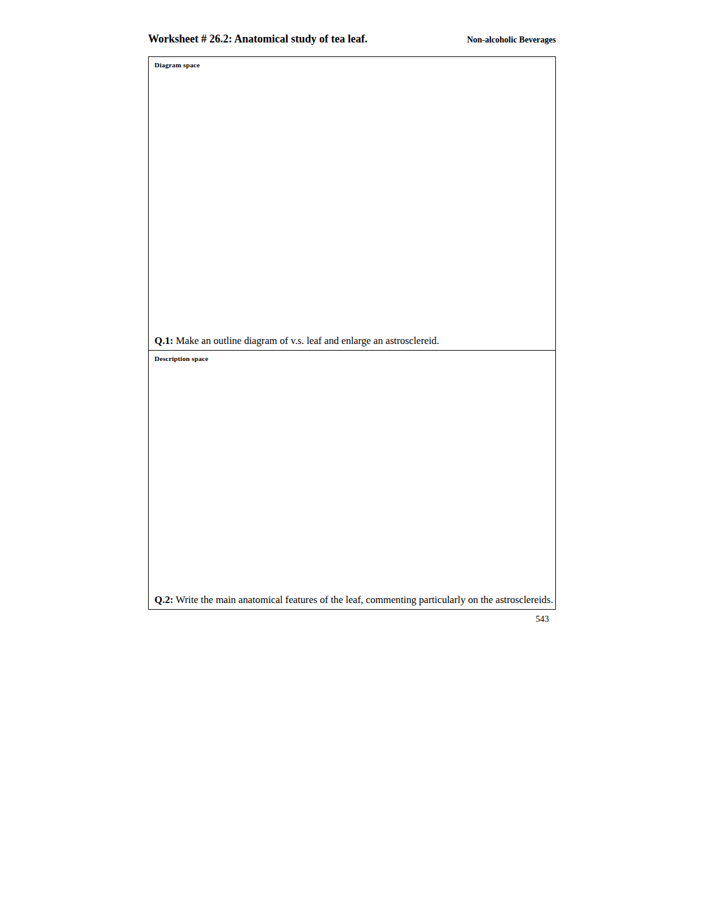Worksheet # 26.2: Anatomical study of tea leaf.
Non-alcoholic Beverages
Diagram space
Q.1: Make an outline diagram of v.s. leaf and enlarge an astrosclereid.
Description space
Q.2: Write the main anatomical features of the leaf, commenting particularly on the astrosclereids.
543